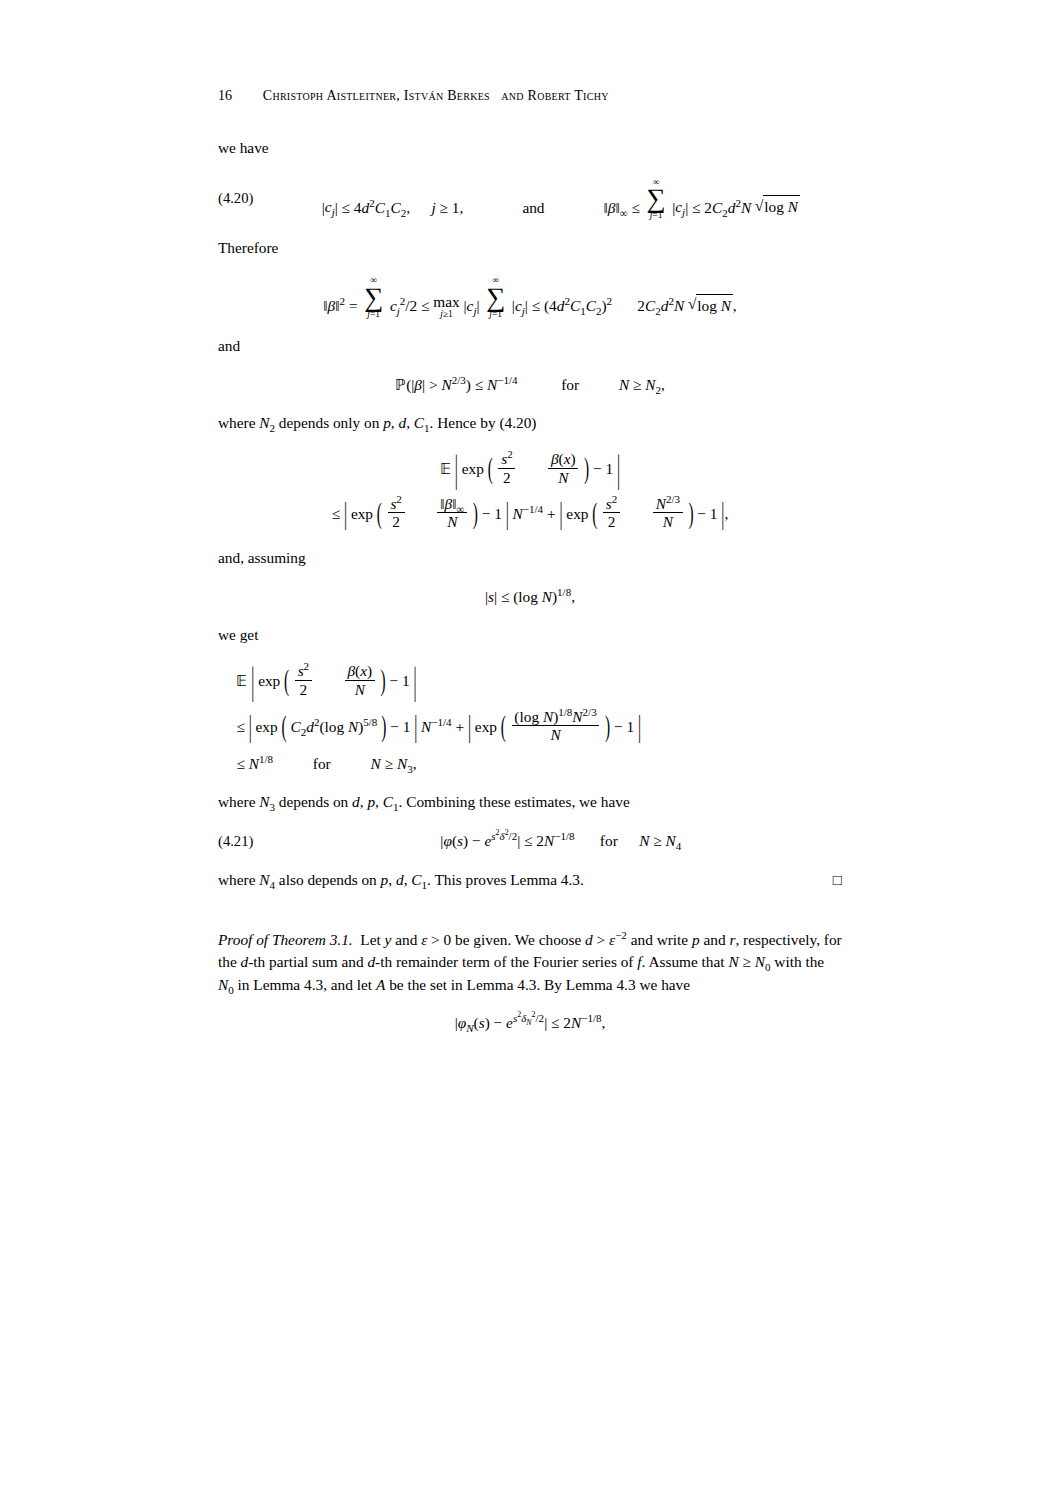16 Christoph Aistleitner, István Berkes and Robert Tichy
we have
(4.20)
|cj| ≤ 4d2C1C2, j ≥ 1, and ‖β‖∞ ≤ ∞∑j=1 |cj| ≤ 2C2d2N log N
Therefore
‖β‖2 = ∞∑j=1 cj2/2 ≤ max j≥1 |cj| ∞∑j=1 |cj| ≤ (4d2C1C2)2 2C2d2N log N,
and
ℙ(|β| > N2/3) ≤ N−1/4 for N ≥ N2,
where N2 depends only on p, d, C1. Hence by (4.20)
𝔼 | exp ( s22 β(x) N ) − 1 | ≤ | exp ( s22 ‖β‖∞N ) − 1 | N−1/4 + | exp ( s22 N2/3 N ) − 1 |,
and, assuming
|s| ≤ (log N)1/8,
we get
𝔼 | exp ( s22 β(x) N ) − 1 | ≤ | exp ( C2d2(log N)5/8 ) − 1 | N−1/4 + | exp ( (log N)1/8N2/3 N ) − 1 | ≤ N1/8 for N ≥ N3,
where N3 depends on d, p, C1. Combining these estimates, we have
(4.21)
|φ(s) − es2δ2/2| ≤ 2N−1/8 for N ≥ N4
where N4 also depends on p, d, C1. This proves Lemma 4.3.□
Proof of Theorem 3.1. Let y and ε > 0 be given. We choose d > ε−2 and write p and r, respectively, for the d-th partial sum and d-th remainder term of the Fourier series of f. Assume that N ≥ N0 with the N0 in Lemma 4.3, and let A be the set in Lemma 4.3. By Lemma 4.3 we have
|φN(s) − es2δN2/2| ≤ 2N−1/8,